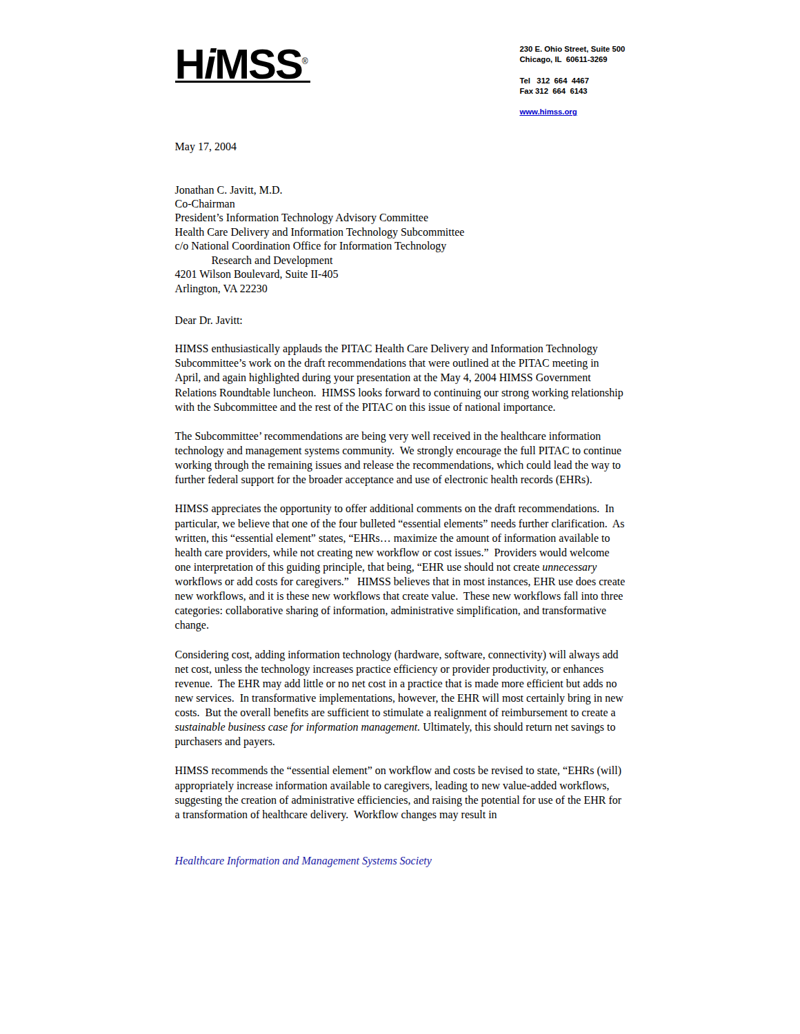Hi MSS®
230 E. Ohio Street, Suite 500
Chicago, IL 60611-3269
Tel 312 664 4467
Fax 312 664 6143
www.himss.org
May 17, 2004
Jonathan C. Javitt, M.D.
Co-Chairman
President’s Information Technology Advisory Committee
Health Care Delivery and Information Technology Subcommittee
c/o National Coordination Office for Information Technology
Research and Development
4201 Wilson Boulevard, Suite II-405
Arlington, VA 22230
Dear Dr. Javitt:
HIMSS enthusiastically applauds the PITAC Health Care Delivery and Information Technology Subcommittee’s work on the draft recommendations that were outlined at the PITAC meeting in April, and again highlighted during your presentation at the May 4, 2004 HIMSS Government Relations Roundtable luncheon. HIMSS looks forward to continuing our strong working relationship with the Subcommittee and the rest of the PITAC on this issue of national importance.
The Subcommittee’ recommendations are being very well received in the healthcare information technology and management systems community. We strongly encourage the full PITAC to continue working through the remaining issues and release the recommendations, which could lead the way to further federal support for the broader acceptance and use of electronic health records (EHRs).
HIMSS appreciates the opportunity to offer additional comments on the draft recommendations. In particular, we believe that one of the four bulleted “essential elements” needs further clarification. As written, this “essential element” states, “EHRs… maximize the amount of information available to health care providers, while not creating new workflow or cost issues.” Providers would welcome one interpretation of this guiding principle, that being, “EHR use should not create unnecessary workflows or add costs for caregivers.” HIMSS believes that in most instances, EHR use does create new workflows, and it is these new workflows that create value. These new workflows fall into three categories: collaborative sharing of information, administrative simplification, and transformative change.
Considering cost, adding information technology (hardware, software, connectivity) will always add net cost, unless the technology increases practice efficiency or provider productivity, or enhances revenue. The EHR may add little or no net cost in a practice that is made more efficient but adds no new services. In transformative implementations, however, the EHR will most certainly bring in new costs. But the overall benefits are sufficient to stimulate a realignment of reimbursement to create a sustainable business case for information management. Ultimately, this should return net savings to purchasers and payers.
HIMSS recommends the “essential element” on workflow and costs be revised to state, “EHRs (will) appropriately increase information available to caregivers, leading to new value-added workflows, suggesting the creation of administrative efficiencies, and raising the potential for use of the EHR for a transformation of healthcare delivery. Workflow changes may result in
Healthcare Information and Management Systems Society